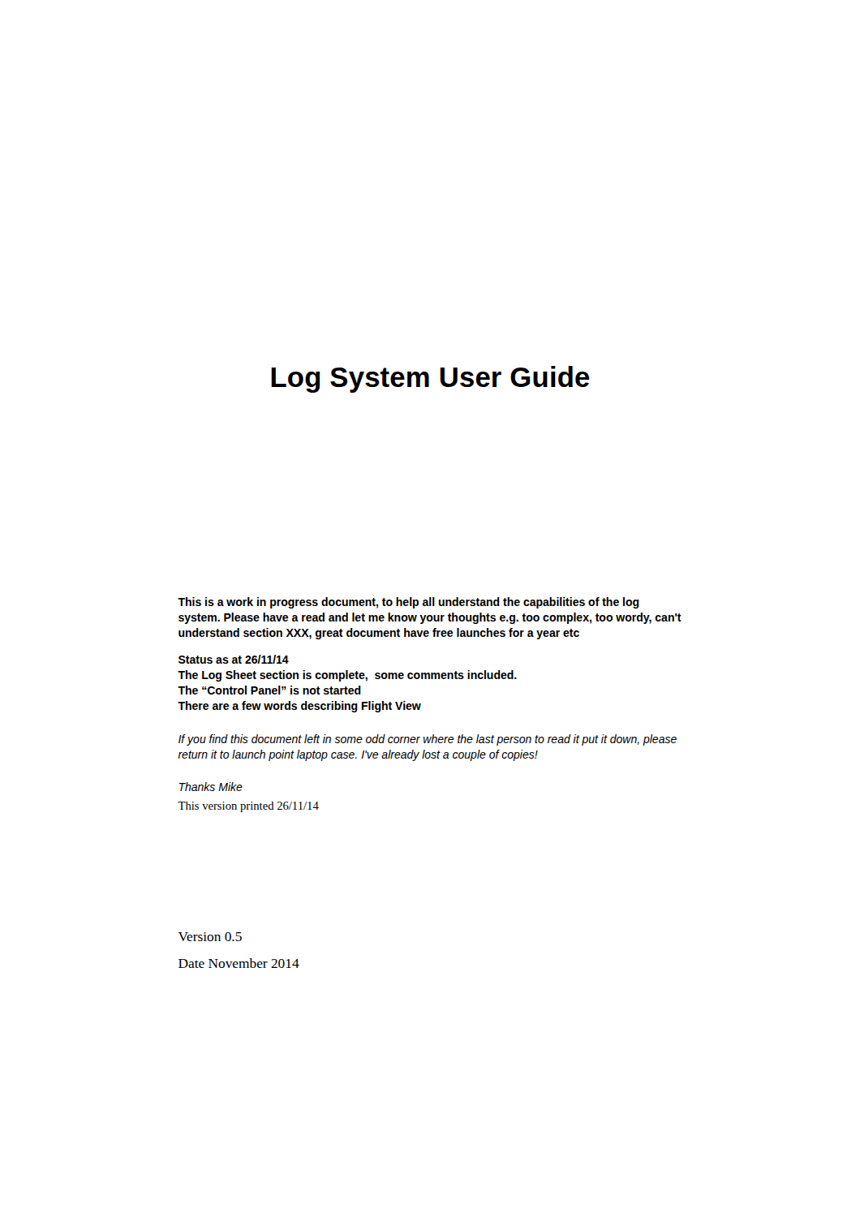Log System User Guide
This is a work in progress document, to help all understand the capabilities of the log system. Please have a read and let me know your thoughts e.g. too complex, too wordy, can't understand section XXX, great document have free launches for a year etc
Status as at 26/11/14
The Log Sheet section is complete, some comments included.
The “Control Panel” is not started
There are a few words describing Flight View
If you find this document left in some odd corner where the last person to read it put it down, please return it to launch point laptop case. I've already lost a couple of copies!
Thanks Mike
This version printed 26/11/14
Version 0.5
Date November 2014